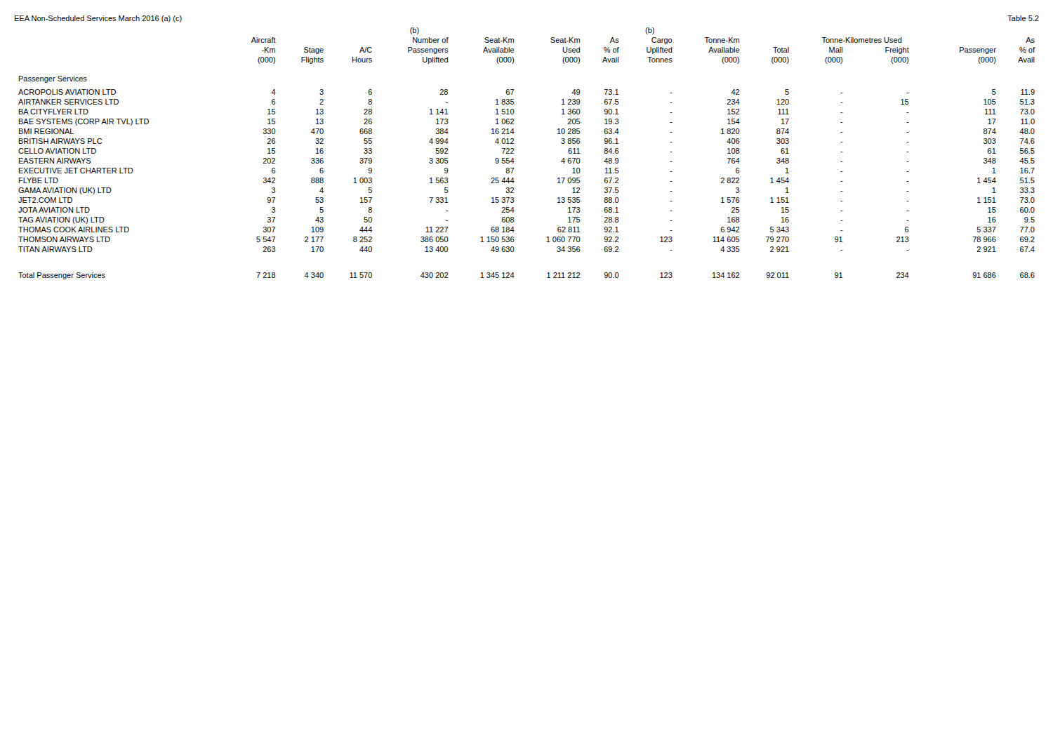EEA Non-Scheduled Services March 2016 (a) (c)
Table 5.2
| | | | | (b) | | | | (b) | | | | | | | |
| --- | --- | --- | --- | --- | --- | --- | --- | --- | --- | --- | --- | --- | --- | --- | --- |
| | Aircraft | | | Number of | Seat-Km | Seat-Km | As | Cargo | Tonne-Km | | Tonne-Kilometres Used | | As |
| | -Km | Stage | A/C | Passengers | Available | Used | % of | Uplifted | Available | Total | Mail | Freight | | Passenger | % of |
| | (000) | Flights | Hours | Uplifted | (000) | (000) | Avail | Tonnes | (000) | (000) | (000) | (000) | | (000) | Avail |
| Passenger Services |
| ACROPOLIS AVIATION LTD | 4 | 3 | 6 | 28 | 67 | 49 | 73.1 | - | 42 | 5 | - | - | | 5 | 11.9 |
| AIRTANKER SERVICES LTD | 6 | 2 | 8 | - | 1 835 | 1 239 | 67.5 | - | 234 | 120 | - | 15 | | 105 | 51.3 |
| BA CITYFLYER LTD | 15 | 13 | 28 | 1 141 | 1 510 | 1 360 | 90.1 | - | 152 | 111 | - | - | | 111 | 73.0 |
| BAE SYSTEMS (CORP AIR TVL) LTD | 15 | 13 | 26 | 173 | 1 062 | 205 | 19.3 | - | 154 | 17 | - | - | | 17 | 11.0 |
| BMI REGIONAL | 330 | 470 | 668 | 384 | 16 214 | 10 285 | 63.4 | - | 1 820 | 874 | - | - | | 874 | 48.0 |
| BRITISH AIRWAYS PLC | 26 | 32 | 55 | 4 994 | 4 012 | 3 856 | 96.1 | - | 406 | 303 | - | - | | 303 | 74.6 |
| CELLO AVIATION LTD | 15 | 16 | 33 | 592 | 722 | 611 | 84.6 | - | 108 | 61 | - | - | | 61 | 56.5 |
| EASTERN AIRWAYS | 202 | 336 | 379 | 3 305 | 9 554 | 4 670 | 48.9 | - | 764 | 348 | - | - | | 348 | 45.5 |
| EXECUTIVE JET CHARTER LTD | 6 | 6 | 9 | 9 | 87 | 10 | 11.5 | - | 6 | 1 | - | - | | 1 | 16.7 |
| FLYBE LTD | 342 | 888 | 1 003 | 1 563 | 25 444 | 17 095 | 67.2 | - | 2 822 | 1 454 | - | - | | 1 454 | 51.5 |
| GAMA AVIATION (UK) LTD | 3 | 4 | 5 | 5 | 32 | 12 | 37.5 | - | 3 | 1 | - | - | | 1 | 33.3 |
| JET2.COM LTD | 97 | 53 | 157 | 7 331 | 15 373 | 13 535 | 88.0 | - | 1 576 | 1 151 | - | - | | 1 151 | 73.0 |
| JOTA AVIATION LTD | 3 | 5 | 8 | - | 254 | 173 | 68.1 | - | 25 | 15 | - | - | | 15 | 60.0 |
| TAG AVIATION (UK) LTD | 37 | 43 | 50 | - | 608 | 175 | 28.8 | - | 168 | 16 | - | - | | 16 | 9.5 |
| THOMAS COOK AIRLINES LTD | 307 | 109 | 444 | 11 227 | 68 184 | 62 811 | 92.1 | - | 6 942 | 5 343 | - | 6 | | 5 337 | 77.0 |
| THOMSON AIRWAYS LTD | 5 547 | 2 177 | 8 252 | 386 050 | 1 150 536 | 1 060 770 | 92.2 | 123 | 114 605 | 79 270 | 91 | 213 | | 78 966 | 69.2 |
| TITAN AIRWAYS LTD | 263 | 170 | 440 | 13 400 | 49 630 | 34 356 | 69.2 | - | 4 335 | 2 921 | - | - | | 2 921 | 67.4 |
| Total Passenger Services | 7 218 | 4 340 | 11 570 | 430 202 | 1 345 124 | 1 211 212 | 90.0 | 123 | 134 162 | 92 011 | 91 | 234 | | 91 686 | 68.6 |